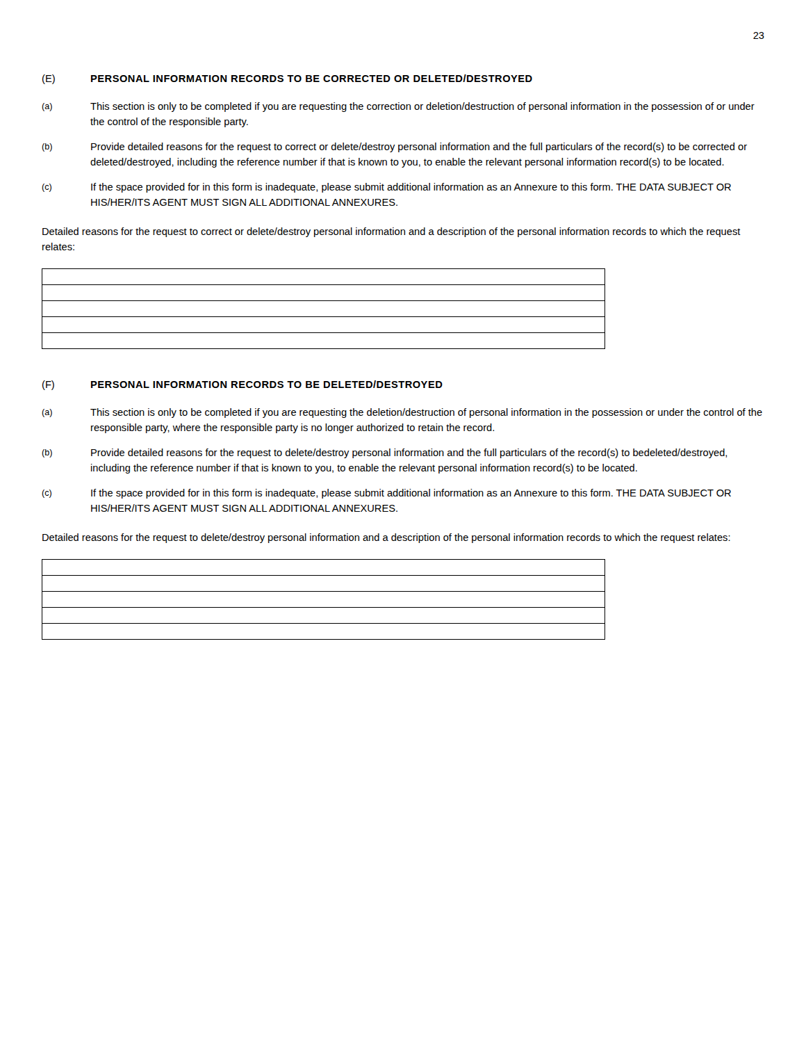23
(E)
PERSONAL INFORMATION RECORDS TO BE CORRECTED OR DELETED/DESTROYED
(a)
This section is only to be completed if you are requesting the correction or deletion/destruction of personal information in the possession of or under the control of the responsible party.
(b)
Provide detailed reasons for the request to correct or delete/destroy personal information and the full particulars of the record(s) to be corrected or deleted/destroyed, including the reference number if that is known to you, to enable the relevant personal information record(s) to be located.
(c)
If the space provided for in this form is inadequate, please submit additional information as an Annexure to this form. THE DATA SUBJECT OR HIS/HER/ITS AGENT MUST SIGN ALL ADDITIONAL ANNEXURES.
Detailed reasons for the request to correct or delete/destroy personal information and a description of the personal information records to which the request relates:
(F)
PERSONAL INFORMATION RECORDS TO BE DELETED/DESTROYED
(a)
This section is only to be completed if you are requesting the deletion/destruction of personal information in the possession or under the control of the responsible party, where the responsible party is no longer authorized to retain the record.
(b)
Provide detailed reasons for the request to delete/destroy personal information and the full particulars of the record(s) to bedeleted/destroyed, including the reference number if that is known to you, to enable the relevant personal information record(s) to be located.
(c)
If the space provided for in this form is inadequate, please submit additional information as an Annexure to this form. THE DATA SUBJECT OR HIS/HER/ITS AGENT MUST SIGN ALL ADDITIONAL ANNEXURES.
Detailed reasons for the request to delete/destroy personal information and a description of the personal information records to which the request relates: